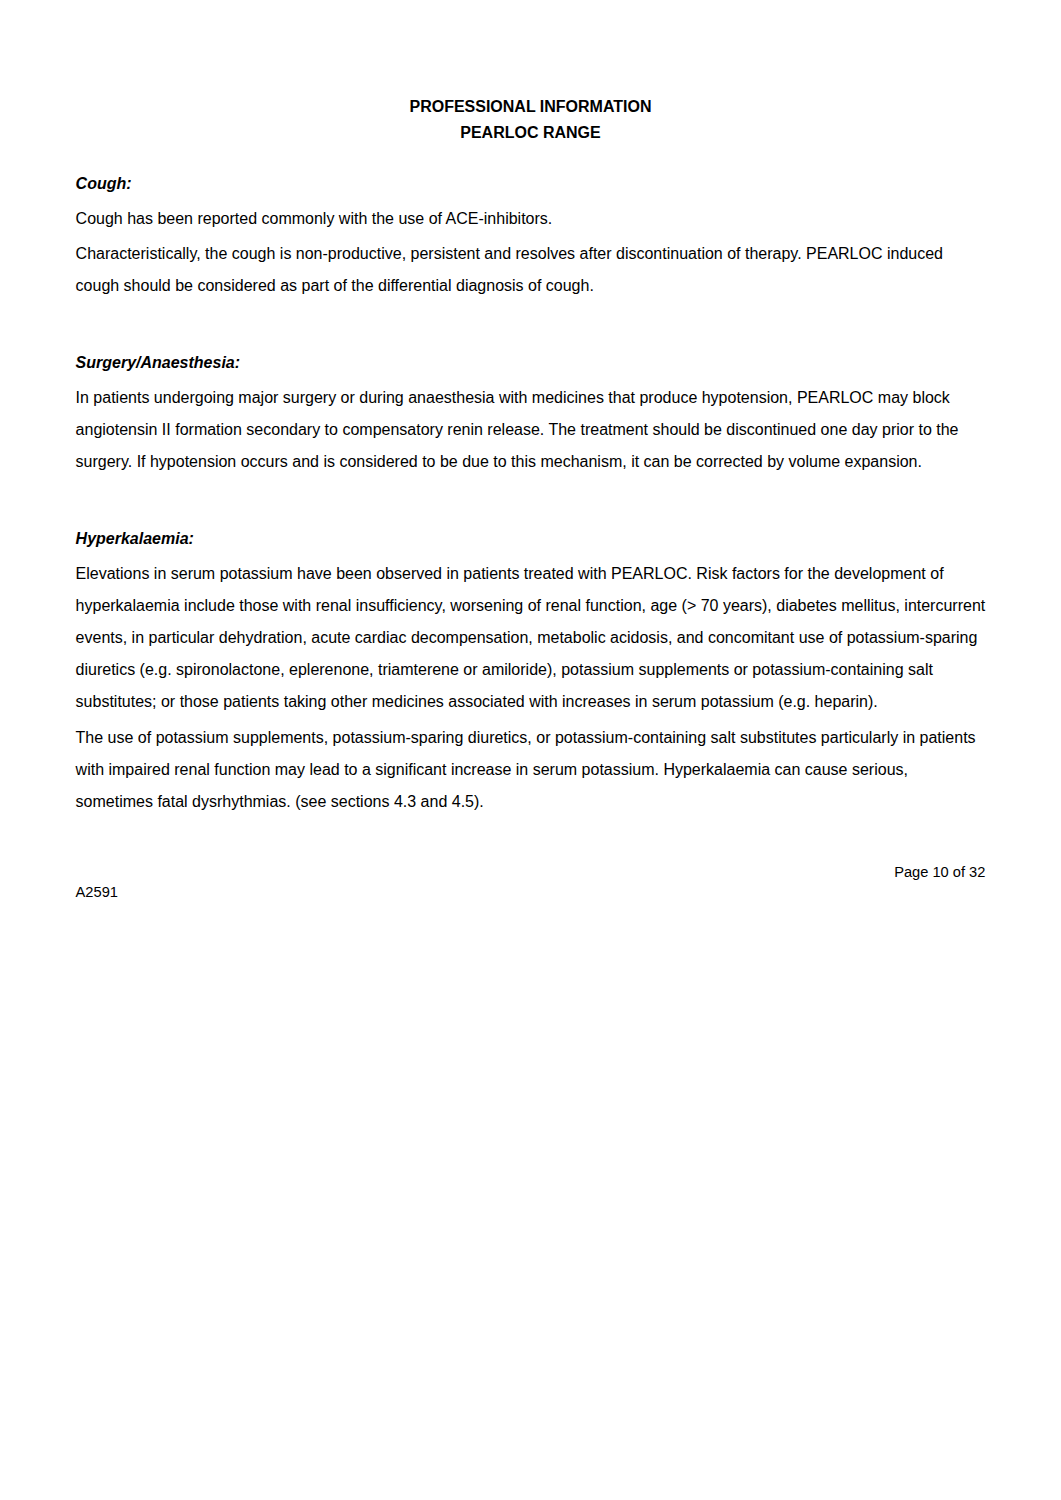PROFESSIONAL INFORMATION
PEARLOC RANGE
Cough:
Cough has been reported commonly with the use of ACE-inhibitors.
Characteristically, the cough is non-productive, persistent and resolves after discontinuation of therapy. PEARLOC induced cough should be considered as part of the differential diagnosis of cough.
Surgery/Anaesthesia:
In patients undergoing major surgery or during anaesthesia with medicines that produce hypotension, PEARLOC may block angiotensin II formation secondary to compensatory renin release. The treatment should be discontinued one day prior to the surgery. If hypotension occurs and is considered to be due to this mechanism, it can be corrected by volume expansion.
Hyperkalaemia:
Elevations in serum potassium have been observed in patients treated with PEARLOC. Risk factors for the development of hyperkalaemia include those with renal insufficiency, worsening of renal function, age (> 70 years), diabetes mellitus, intercurrent events, in particular dehydration, acute cardiac decompensation, metabolic acidosis, and concomitant use of potassium-sparing diuretics (e.g. spironolactone, eplerenone, triamterene or amiloride), potassium supplements or potassium-containing salt substitutes; or those patients taking other medicines associated with increases in serum potassium (e.g. heparin).
The use of potassium supplements, potassium-sparing diuretics, or potassium-containing salt substitutes particularly in patients with impaired renal function may lead to a significant increase in serum potassium. Hyperkalaemia can cause serious, sometimes fatal dysrhythmias. (see sections 4.3 and 4.5).
Page 10 of 32
A2591